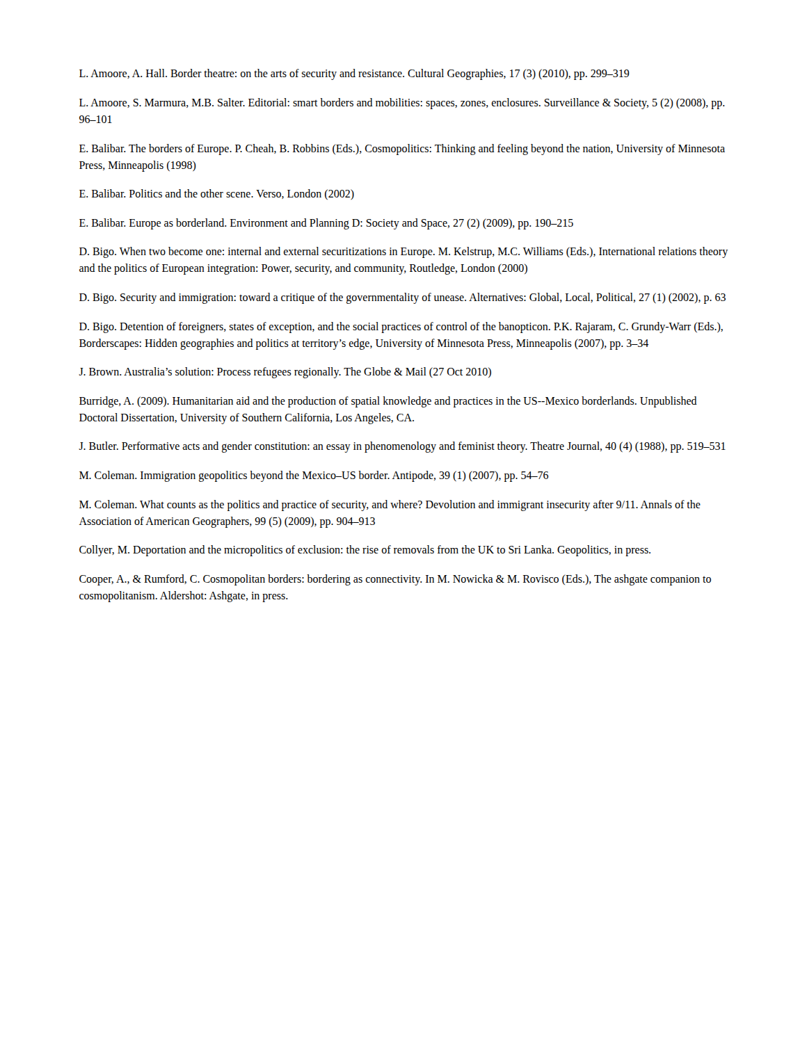L. Amoore, A. Hall. Border theatre: on the arts of security and resistance. Cultural Geographies, 17 (3) (2010), pp. 299–319
L. Amoore, S. Marmura, M.B. Salter. Editorial: smart borders and mobilities: spaces, zones, enclosures. Surveillance & Society, 5 (2) (2008), pp. 96–101
E. Balibar. The borders of Europe. P. Cheah, B. Robbins (Eds.), Cosmopolitics: Thinking and feeling beyond the nation, University of Minnesota Press, Minneapolis (1998)
E. Balibar. Politics and the other scene. Verso, London (2002)
E. Balibar. Europe as borderland. Environment and Planning D: Society and Space, 27 (2) (2009), pp. 190–215
D. Bigo. When two become one: internal and external securitizations in Europe. M. Kelstrup, M.C. Williams (Eds.), International relations theory and the politics of European integration: Power, security, and community, Routledge, London (2000)
D. Bigo. Security and immigration: toward a critique of the governmentality of unease. Alternatives: Global, Local, Political, 27 (1) (2002), p. 63
D. Bigo. Detention of foreigners, states of exception, and the social practices of control of the banopticon. P.K. Rajaram, C. Grundy-Warr (Eds.), Borderscapes: Hidden geographies and politics at territory’s edge, University of Minnesota Press, Minneapolis (2007), pp. 3–34
J. Brown. Australia’s solution: Process refugees regionally. The Globe & Mail (27 Oct 2010)
Burridge, A. (2009). Humanitarian aid and the production of spatial knowledge and practices in the US--Mexico borderlands. Unpublished Doctoral Dissertation, University of Southern California, Los Angeles, CA.
J. Butler. Performative acts and gender constitution: an essay in phenomenology and feminist theory. Theatre Journal, 40 (4) (1988), pp. 519–531
M. Coleman. Immigration geopolitics beyond the Mexico–US border. Antipode, 39 (1) (2007), pp. 54–76
M. Coleman. What counts as the politics and practice of security, and where? Devolution and immigrant insecurity after 9/11. Annals of the Association of American Geographers, 99 (5) (2009), pp. 904–913
Collyer, M. Deportation and the micropolitics of exclusion: the rise of removals from the UK to Sri Lanka. Geopolitics, in press.
Cooper, A., & Rumford, C. Cosmopolitan borders: bordering as connectivity. In M. Nowicka & M. Rovisco (Eds.), The ashgate companion to cosmopolitanism. Aldershot: Ashgate, in press.